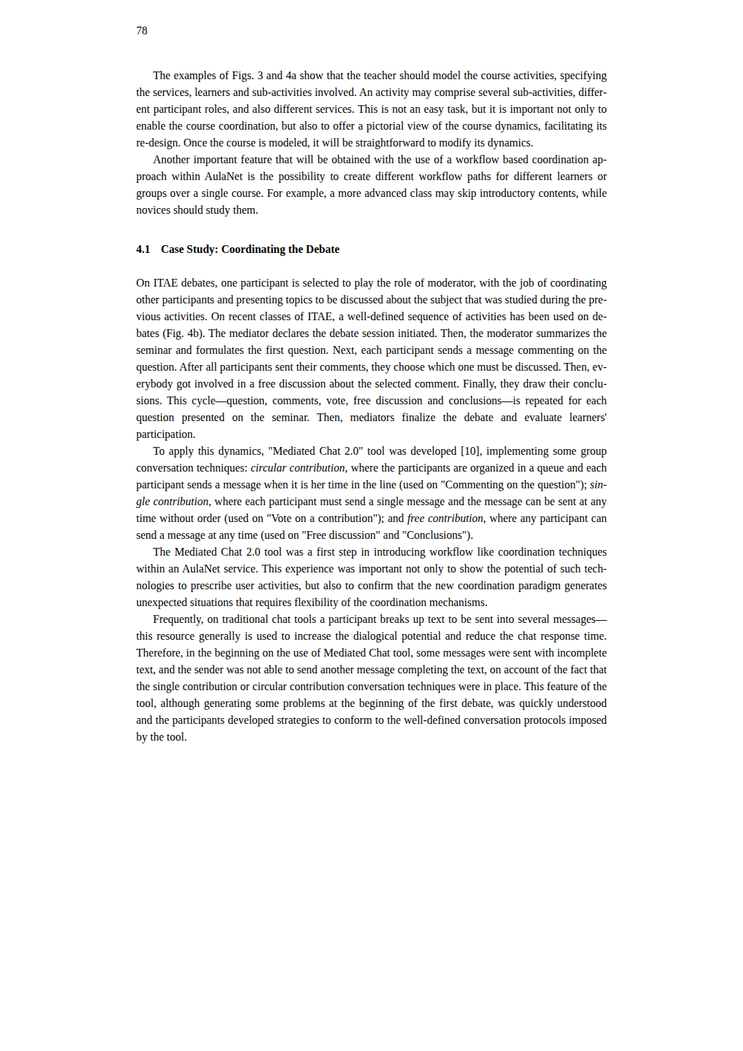78
The examples of Figs. 3 and 4a show that the teacher should model the course activities, specifying the services, learners and sub-activities involved. An activity may comprise several sub-activities, different participant roles, and also different services. This is not an easy task, but it is important not only to enable the course coordination, but also to offer a pictorial view of the course dynamics, facilitating its re-design. Once the course is modeled, it will be straightforward to modify its dynamics.
Another important feature that will be obtained with the use of a workflow based coordination approach within AulaNet is the possibility to create different workflow paths for different learners or groups over a single course. For example, a more advanced class may skip introductory contents, while novices should study them.
4.1 Case Study: Coordinating the Debate
On ITAE debates, one participant is selected to play the role of moderator, with the job of coordinating other participants and presenting topics to be discussed about the subject that was studied during the previous activities. On recent classes of ITAE, a well-defined sequence of activities has been used on debates (Fig. 4b). The mediator declares the debate session initiated. Then, the moderator summarizes the seminar and formulates the first question. Next, each participant sends a message commenting on the question. After all participants sent their comments, they choose which one must be discussed. Then, everybody got involved in a free discussion about the selected comment. Finally, they draw their conclusions. This cycle—question, comments, vote, free discussion and conclusions—is repeated for each question presented on the seminar. Then, mediators finalize the debate and evaluate learners' participation.
To apply this dynamics, "Mediated Chat 2.0" tool was developed [10], implementing some group conversation techniques: circular contribution, where the participants are organized in a queue and each participant sends a message when it is her time in the line (used on "Commenting on the question"); single contribution, where each participant must send a single message and the message can be sent at any time without order (used on "Vote on a contribution"); and free contribution, where any participant can send a message at any time (used on "Free discussion" and "Conclusions").
The Mediated Chat 2.0 tool was a first step in introducing workflow like coordination techniques within an AulaNet service. This experience was important not only to show the potential of such technologies to prescribe user activities, but also to confirm that the new coordination paradigm generates unexpected situations that requires flexibility of the coordination mechanisms.
Frequently, on traditional chat tools a participant breaks up text to be sent into several messages—this resource generally is used to increase the dialogical potential and reduce the chat response time. Therefore, in the beginning on the use of Mediated Chat tool, some messages were sent with incomplete text, and the sender was not able to send another message completing the text, on account of the fact that the single contribution or circular contribution conversation techniques were in place. This feature of the tool, although generating some problems at the beginning of the first debate, was quickly understood and the participants developed strategies to conform to the well-defined conversation protocols imposed by the tool.